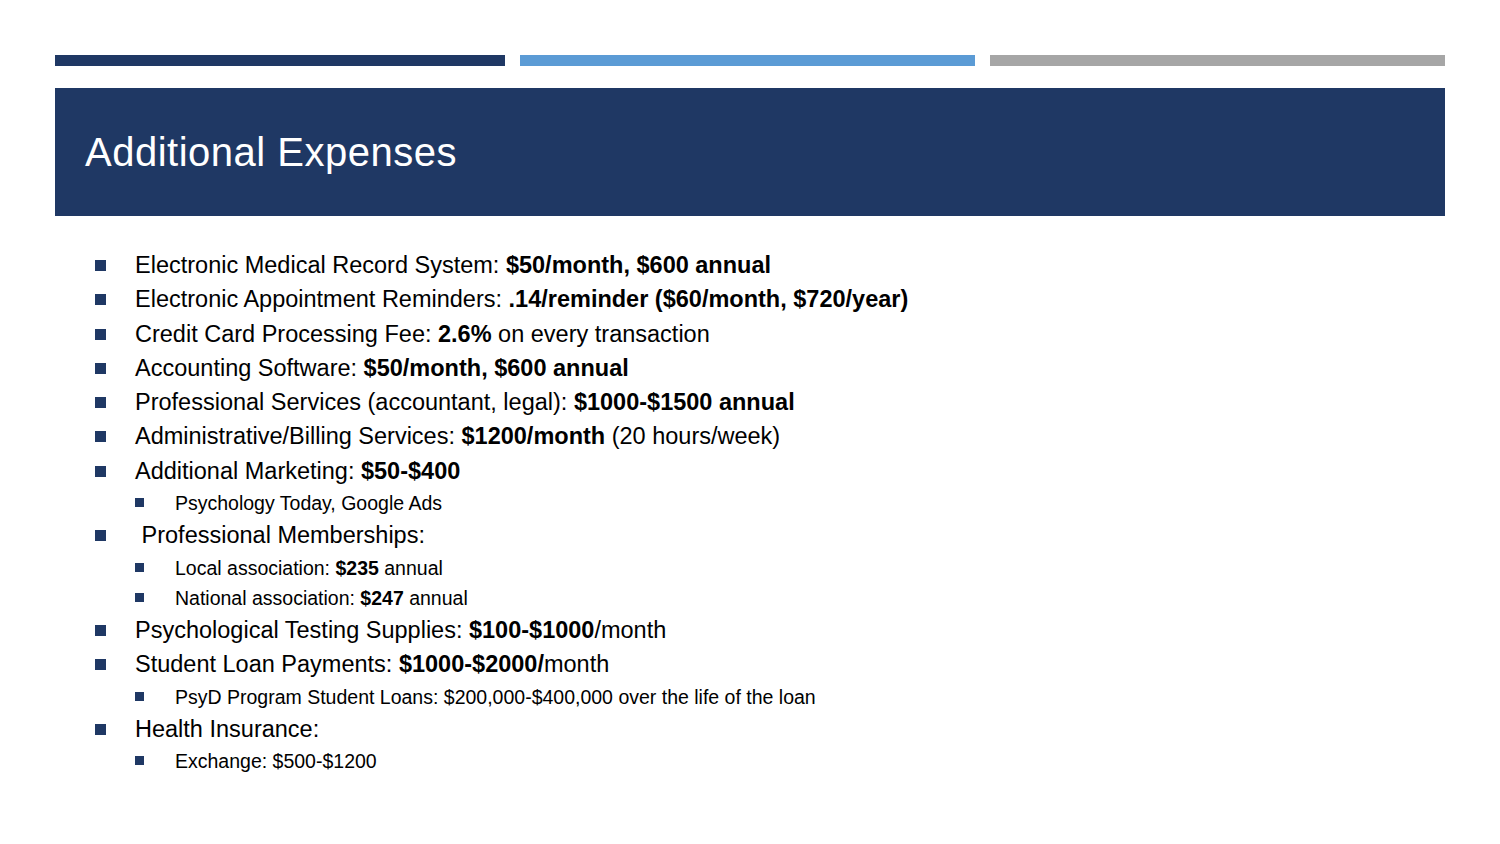Additional Expenses
Electronic Medical Record System: $50/month, $600 annual
Electronic Appointment Reminders: .14/reminder ($60/month, $720/year)
Credit Card Processing Fee: 2.6% on every transaction
Accounting Software: $50/month, $600 annual
Professional Services (accountant, legal): $1000-$1500 annual
Administrative/Billing Services: $1200/month (20 hours/week)
Additional Marketing: $50-$400
Psychology Today, Google Ads
Professional Memberships:
Local association: $235 annual
National association: $247 annual
Psychological Testing Supplies: $100-$1000/month
Student Loan Payments: $1000-$2000/month
PsyD Program Student Loans: $200,000-$400,000 over the life of the loan
Health Insurance:
Exchange: $500-$1200